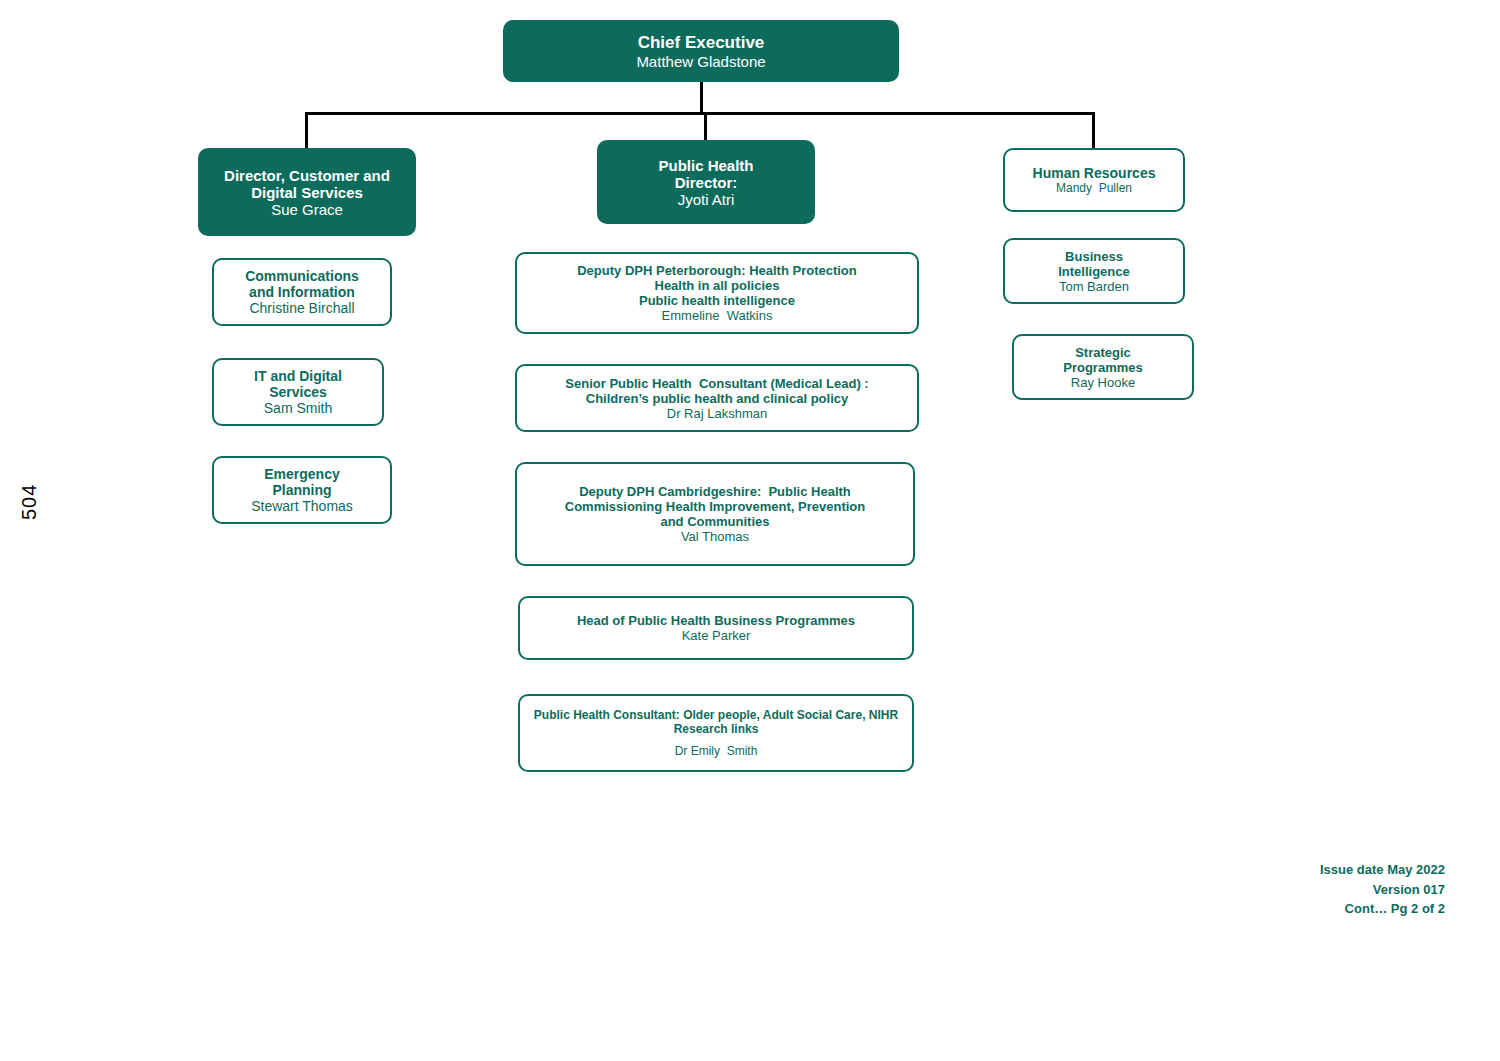Chief Executive
Matthew Gladstone
Director, Customer and
Digital Services
Sue Grace
Communications
and Information
Christine Birchall
IT and Digital
Services
Sam Smith
Emergency
Planning
Stewart Thomas
Public Health
Director:
Jyoti Atri
Deputy DPH Peterborough: Health Protection
Health in all policies
Public health intelligence
Emmeline Watkins
Senior Public Health Consultant (Medical Lead) :
Children’s public health and clinical policy
Dr Raj Lakshman
Deputy DPH Cambridgeshire: Public Health
Commissioning Health Improvement, Prevention
and Communities
Val Thomas
Head of Public Health Business Programmes
Kate Parker
Public Health Consultant: Older people, Adult Social Care, NIHR Research links
Dr Emily Smith
Human Resources
Mandy Pullen
Business
Intelligence
Tom Barden
Strategic
Programmes
Ray Hooke
504
Issue date May 2022
Version 017
Cont… Pg 2 of 2